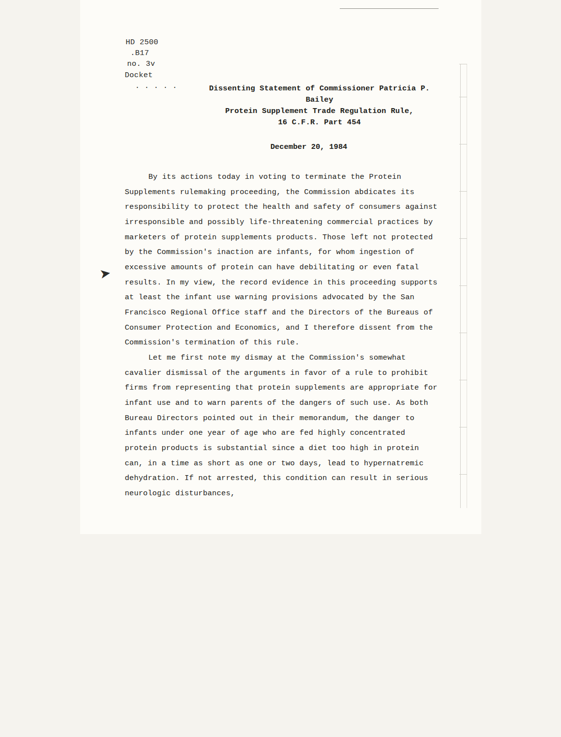HD 2500 .B17 no. 3v Docket . . . . .
Dissenting Statement of Commissioner Patricia P. Bailey
Protein Supplement Trade Regulation Rule,
16 C.F.R. Part 454
December 20, 1984
By its actions today in voting to terminate the Protein Supplements rulemaking proceeding, the Commission abdicates its responsibility to protect the health and safety of consumers against irresponsible and possibly life-threatening commercial practices by marketers of protein supplements products. Those left not protected by the Commission's inaction are infants, for whom ingestion of excessive amounts of protein can have debilitating or even fatal results. In my view, the record evidence in this proceeding supports at least the infant use warning provisions advocated by the San Francisco Regional Office staff and the Directors of the Bureaus of Consumer Protection and Economics, and I therefore dissent from the Commission's termination of this rule.
Let me first note my dismay at the Commission's somewhat cavalier dismissal of the arguments in favor of a rule to prohibit firms from representing that protein supplements are appropriate for infant use and to warn parents of the dangers of such use. As both Bureau Directors pointed out in their memorandum, the danger to infants under one year of age who are fed highly concentrated protein products is substantial since a diet too high in protein can, in a time as short as one or two days, lead to hypernatremic dehydration. If not arrested, this condition can result in serious neurologic disturbances,
➤